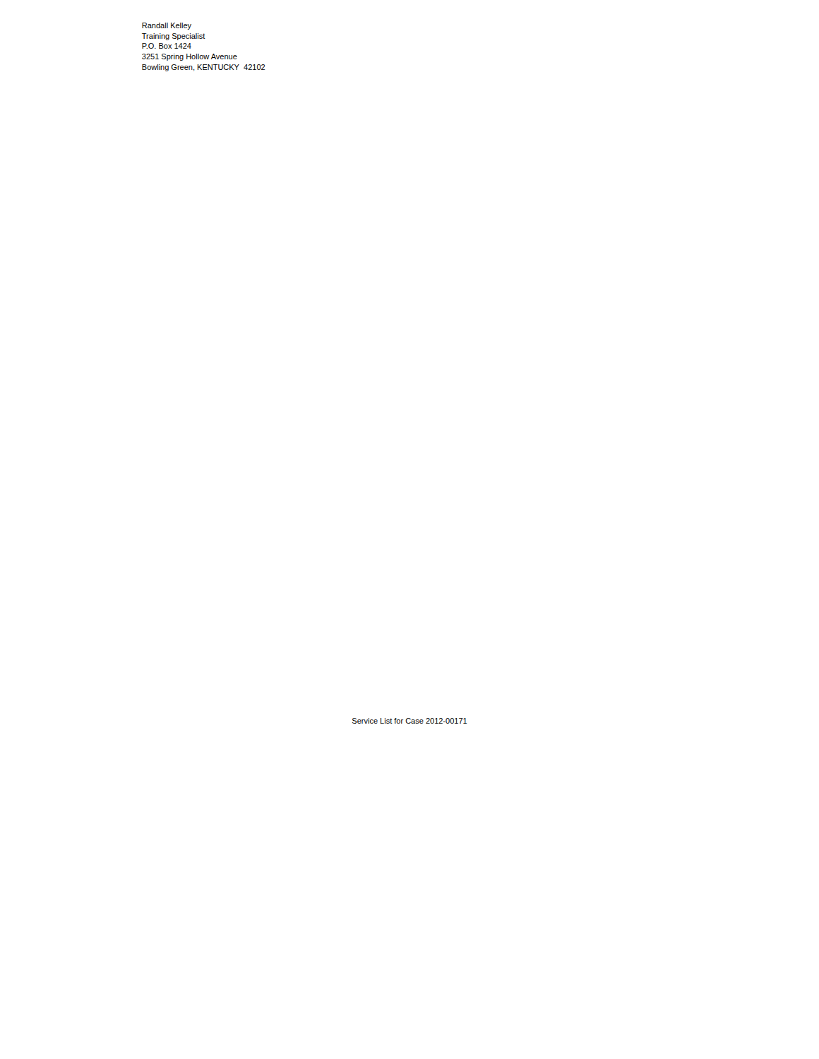Randall Kelley
Training Specialist
P.O. Box 1424
3251 Spring Hollow Avenue
Bowling Green, KENTUCKY 42102
Service List for Case 2012-00171